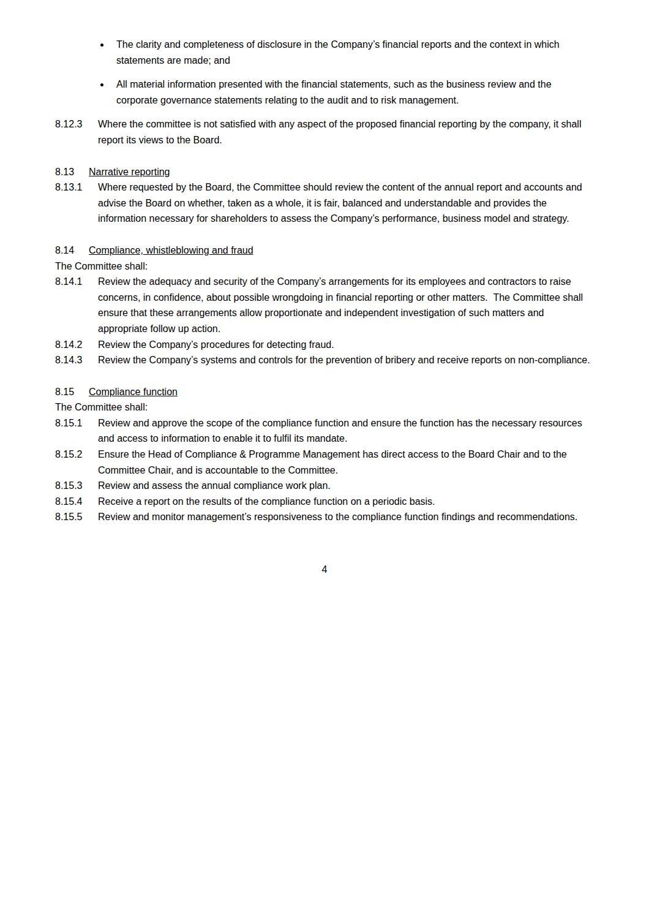The clarity and completeness of disclosure in the Company’s financial reports and the context in which statements are made; and
All material information presented with the financial statements, such as the business review and the corporate governance statements relating to the audit and to risk management.
8.12.3
Where the committee is not satisfied with any aspect of the proposed financial reporting by the company, it shall report its views to the Board.
8.13
Narrative reporting
8.13.1
Where requested by the Board, the Committee should review the content of the annual report and accounts and advise the Board on whether, taken as a whole, it is fair, balanced and understandable and provides the information necessary for shareholders to assess the Company’s performance, business model and strategy.
8.14
Compliance, whistleblowing and fraud
The Committee shall:
8.14.1
Review the adequacy and security of the Company’s arrangements for its employees and contractors to raise concerns, in confidence, about possible wrongdoing in financial reporting or other matters. The Committee shall ensure that these arrangements allow proportionate and independent investigation of such matters and appropriate follow up action.
8.14.2
Review the Company’s procedures for detecting fraud.
8.14.3
Review the Company’s systems and controls for the prevention of bribery and receive reports on non-compliance.
8.15
Compliance function
The Committee shall:
8.15.1
Review and approve the scope of the compliance function and ensure the function has the necessary resources and access to information to enable it to fulfil its mandate.
8.15.2
Ensure the Head of Compliance & Programme Management has direct access to the Board Chair and to the Committee Chair, and is accountable to the Committee.
8.15.3
Review and assess the annual compliance work plan.
8.15.4
Receive a report on the results of the compliance function on a periodic basis.
8.15.5
Review and monitor management’s responsiveness to the compliance function findings and recommendations.
4